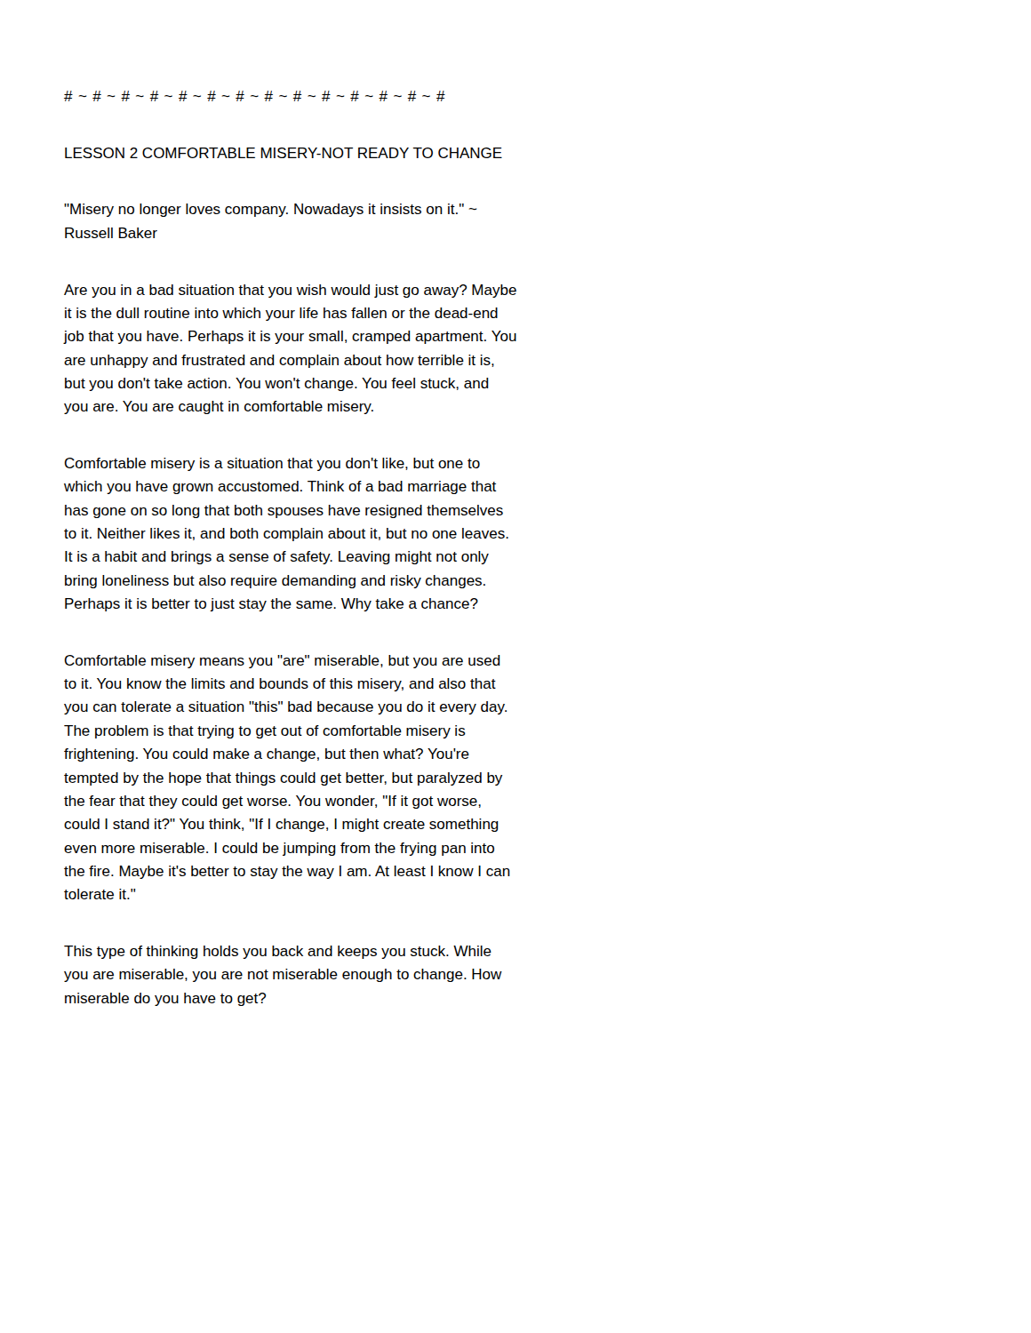# ~ # ~ # ~ # ~ # ~ # ~ # ~ # ~ # ~ # ~ # ~ # ~ # ~ #
LESSON 2 COMFORTABLE MISERY-NOT READY TO CHANGE
"Misery no longer loves company. Nowadays it insists on it." ~ Russell Baker
Are you in a bad situation that you wish would just go away? Maybe it is the dull routine into which your life has fallen or the dead-end job that you have. Perhaps it is your small, cramped apartment. You are unhappy and frustrated and complain about how terrible it is, but you don't take action. You won't change. You feel stuck, and you are. You are caught in comfortable misery.
Comfortable misery is a situation that you don't like, but one to which you have grown accustomed. Think of a bad marriage that has gone on so long that both spouses have resigned themselves to it. Neither likes it, and both complain about it, but no one leaves. It is a habit and brings a sense of safety. Leaving might not only bring loneliness but also require demanding and risky changes. Perhaps it is better to just stay the same. Why take a chance?
Comfortable misery means you "are" miserable, but you are used to it. You know the limits and bounds of this misery, and also that you can tolerate a situation "this" bad because you do it every day. The problem is that trying to get out of comfortable misery is frightening. You could make a change, but then what? You're tempted by the hope that things could get better, but paralyzed by the fear that they could get worse. You wonder, "If it got worse, could I stand it?" You think, "If I change, I might create something even more miserable. I could be jumping from the frying pan into the fire. Maybe it's better to stay the way I am. At least I know I can tolerate it."
This type of thinking holds you back and keeps you stuck. While you are miserable, you are not miserable enough to change. How miserable do you have to get?